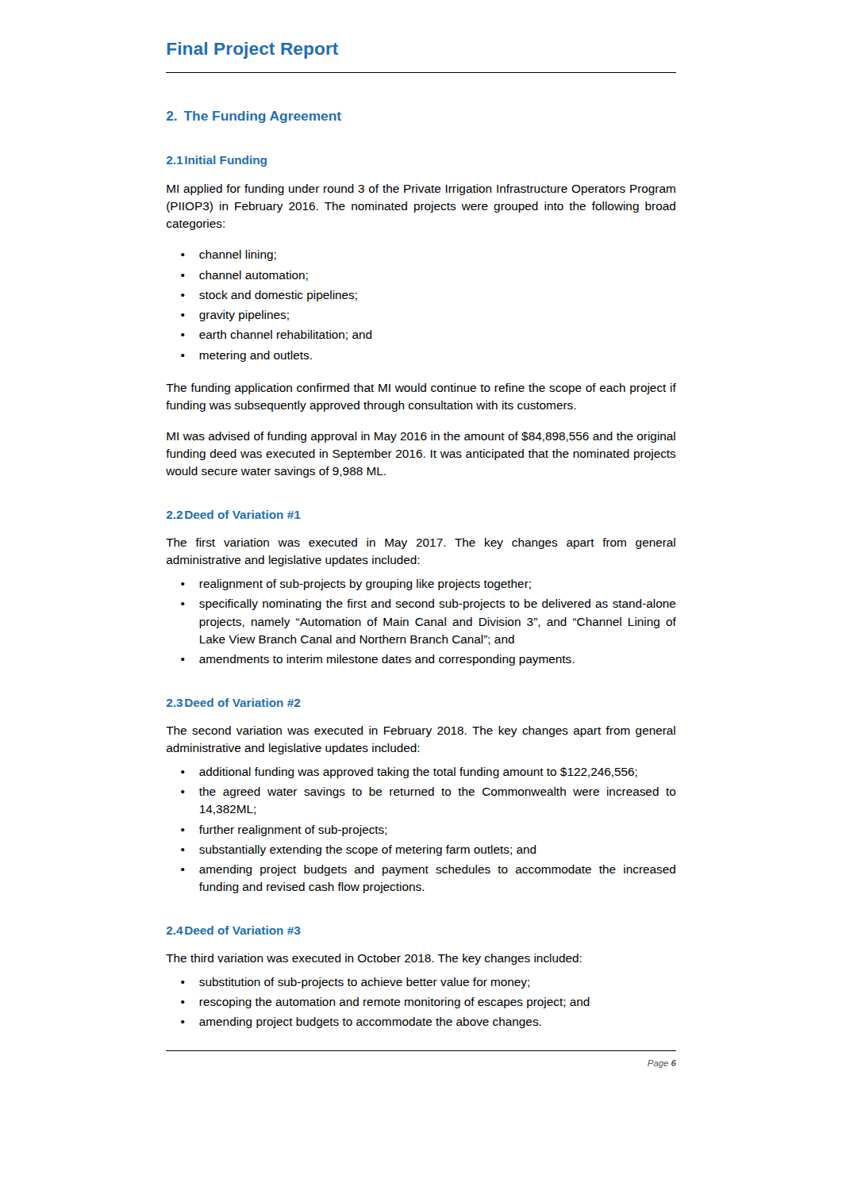Final Project Report
2. The Funding Agreement
2.1 Initial Funding
MI applied for funding under round 3 of the Private Irrigation Infrastructure Operators Program (PIIOP3) in February 2016. The nominated projects were grouped into the following broad categories:
channel lining;
channel automation;
stock and domestic pipelines;
gravity pipelines;
earth channel rehabilitation; and
metering and outlets.
The funding application confirmed that MI would continue to refine the scope of each project if funding was subsequently approved through consultation with its customers.
MI was advised of funding approval in May 2016 in the amount of $84,898,556 and the original funding deed was executed in September 2016. It was anticipated that the nominated projects would secure water savings of 9,988 ML.
2.2 Deed of Variation #1
The first variation was executed in May 2017. The key changes apart from general administrative and legislative updates included:
realignment of sub-projects by grouping like projects together;
specifically nominating the first and second sub-projects to be delivered as stand-alone projects, namely “Automation of Main Canal and Division 3”, and “Channel Lining of Lake View Branch Canal and Northern Branch Canal”; and
amendments to interim milestone dates and corresponding payments.
2.3 Deed of Variation #2
The second variation was executed in February 2018. The key changes apart from general administrative and legislative updates included:
additional funding was approved taking the total funding amount to $122,246,556;
the agreed water savings to be returned to the Commonwealth were increased to 14,382ML;
further realignment of sub-projects;
substantially extending the scope of metering farm outlets; and
amending project budgets and payment schedules to accommodate the increased funding and revised cash flow projections.
2.4 Deed of Variation #3
The third variation was executed in October 2018. The key changes included:
substitution of sub-projects to achieve better value for money;
rescoping the automation and remote monitoring of escapes project; and
amending project budgets to accommodate the above changes.
Page 6